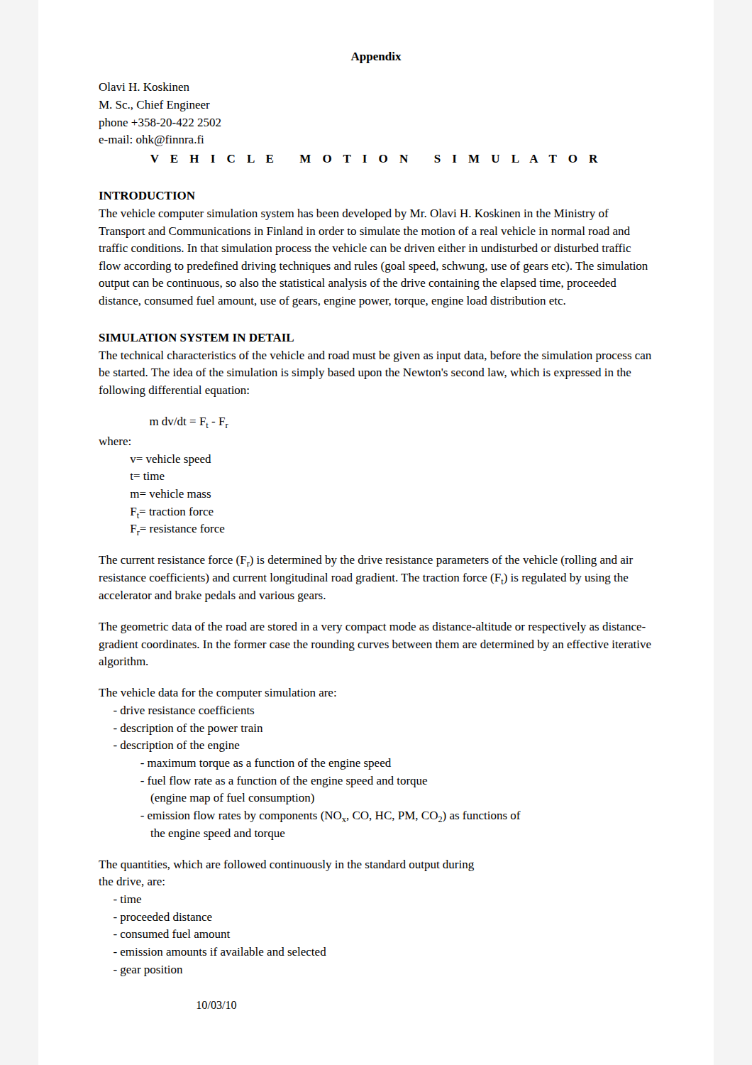Appendix
Olavi H. Koskinen
M. Sc., Chief Engineer
phone +358-20-422 2502
e-mail: ohk@finnra.fi
V E H I C L E M O T I O N S I M U L A T O R
Introduction
The vehicle computer simulation system has been developed by Mr. Olavi H. Koskinen in the Ministry of Transport and Communications in Finland in order to simulate the motion of a real vehicle in normal road and traffic conditions. In that simulation process the vehicle can be driven either in undisturbed or disturbed traffic flow according to predefined driving techniques and rules (goal speed, schwung, use of gears etc). The simulation output can be continuous, so also the statistical analysis of the drive containing the elapsed time, proceeded distance, consumed fuel amount, use of gears, engine power, torque, engine load distribution etc.
Simulation system in detail
The technical characteristics of the vehicle and road must be given as input data, before the simulation process can be started. The idea of the simulation is simply based upon the Newton's second law, which is expressed in the following differential equation:
m dv/dt = Ft - Fr
where:
v
= vehicle speed
t
= time
m
= vehicle mass
Ft
= traction force
Fr
= resistance force
The current resistance force (Fr) is determined by the drive resistance parameters of the vehicle (rolling and air resistance coefficients) and current longitudinal road gradient. The traction force (Ft) is regulated by using the accelerator and brake pedals and various gears.
The geometric data of the road are stored in a very compact mode as distance-altitude or respectively as distance-gradient coordinates. In the former case the rounding curves between them are determined by an effective iterative algorithm.
The vehicle data for the computer simulation are:
- drive resistance coefficients
- description of the power train
- description of the engine
- maximum torque as a function of the engine speed
- fuel flow rate as a function of the engine speed and torque
(engine map of fuel consumption)
- emission flow rates by components (NOx, CO, HC, PM, CO2) as functions of
the engine speed and torque
The quantities, which are followed continuously in the standard output during
the drive, are:
- time
- proceeded distance
- consumed fuel amount
- emission amounts if available and selected
- gear position
10/03/10